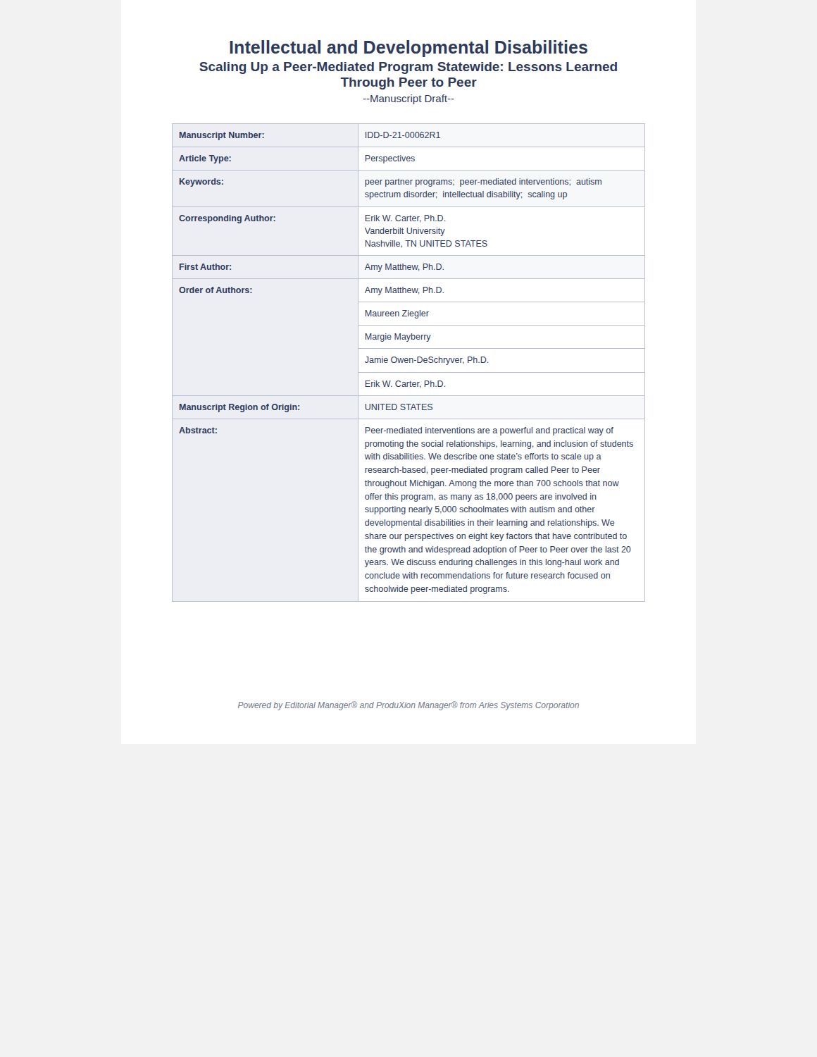Intellectual and Developmental Disabilities
Scaling Up a Peer-Mediated Program Statewide: Lessons Learned Through Peer to Peer
--Manuscript Draft--
| Manuscript Number: | IDD-D-21-00062R1 |
| Article Type: | Perspectives |
| Keywords: | peer partner programs; peer-mediated interventions; autism spectrum disorder; intellectual disability; scaling up |
| Corresponding Author: | Erik W. Carter, Ph.D. Vanderbilt University Nashville, TN UNITED STATES |
| First Author: | Amy Matthew, Ph.D. |
| Order of Authors: | Amy Matthew, Ph.D. Maureen Ziegler Margie Mayberry Jamie Owen-DeSchryver, Ph.D. Erik W. Carter, Ph.D. |
| Manuscript Region of Origin: | UNITED STATES |
| Abstract: | Peer-mediated interventions are a powerful and practical way of promoting the social relationships, learning, and inclusion of students with disabilities. We describe one state’s efforts to scale up a research-based, peer-mediated program called Peer to Peer throughout Michigan. Among the more than 700 schools that now offer this program, as many as 18,000 peers are involved in supporting nearly 5,000 schoolmates with autism and other developmental disabilities in their learning and relationships. We share our perspectives on eight key factors that have contributed to the growth and widespread adoption of Peer to Peer over the last 20 years. We discuss enduring challenges in this long-haul work and conclude with recommendations for future research focused on schoolwide peer-mediated programs. |
Powered by Editorial Manager® and ProduXion Manager® from Aries Systems Corporation